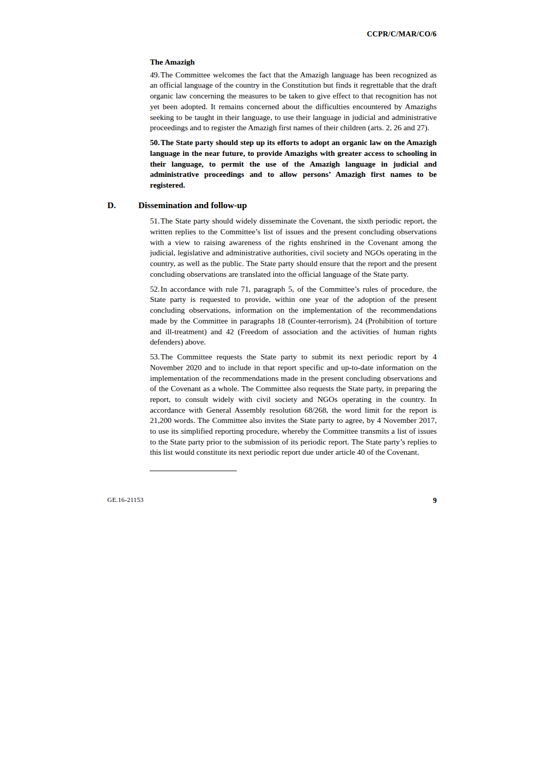CCPR/C/MAR/CO/6
The Amazigh
49. The Committee welcomes the fact that the Amazigh language has been recognized as an official language of the country in the Constitution but finds it regrettable that the draft organic law concerning the measures to be taken to give effect to that recognition has not yet been adopted. It remains concerned about the difficulties encountered by Amazighs seeking to be taught in their language, to use their language in judicial and administrative proceedings and to register the Amazigh first names of their children (arts. 2, 26 and 27).
50. The State party should step up its efforts to adopt an organic law on the Amazigh language in the near future, to provide Amazighs with greater access to schooling in their language, to permit the use of the Amazigh language in judicial and administrative proceedings and to allow persons’ Amazigh first names to be registered.
D.
Dissemination and follow-up
51. The State party should widely disseminate the Covenant, the sixth periodic report, the written replies to the Committee’s list of issues and the present concluding observations with a view to raising awareness of the rights enshrined in the Covenant among the judicial, legislative and administrative authorities, civil society and NGOs operating in the country, as well as the public. The State party should ensure that the report and the present concluding observations are translated into the official language of the State party.
52. In accordance with rule 71, paragraph 5, of the Committee’s rules of procedure, the State party is requested to provide, within one year of the adoption of the present concluding observations, information on the implementation of the recommendations made by the Committee in paragraphs 18 (Counter-terrorism), 24 (Prohibition of torture and ill-treatment) and 42 (Freedom of association and the activities of human rights defenders) above.
53. The Committee requests the State party to submit its next periodic report by 4 November 2020 and to include in that report specific and up-to-date information on the implementation of the recommendations made in the present concluding observations and of the Covenant as a whole. The Committee also requests the State party, in preparing the report, to consult widely with civil society and NGOs operating in the country. In accordance with General Assembly resolution 68/268, the word limit for the report is 21,200 words. The Committee also invites the State party to agree, by 4 November 2017, to use its simplified reporting procedure, whereby the Committee transmits a list of issues to the State party prior to the submission of its periodic report. The State party’s replies to this list would constitute its next periodic report due under article 40 of the Covenant.
GE.16-21153
9